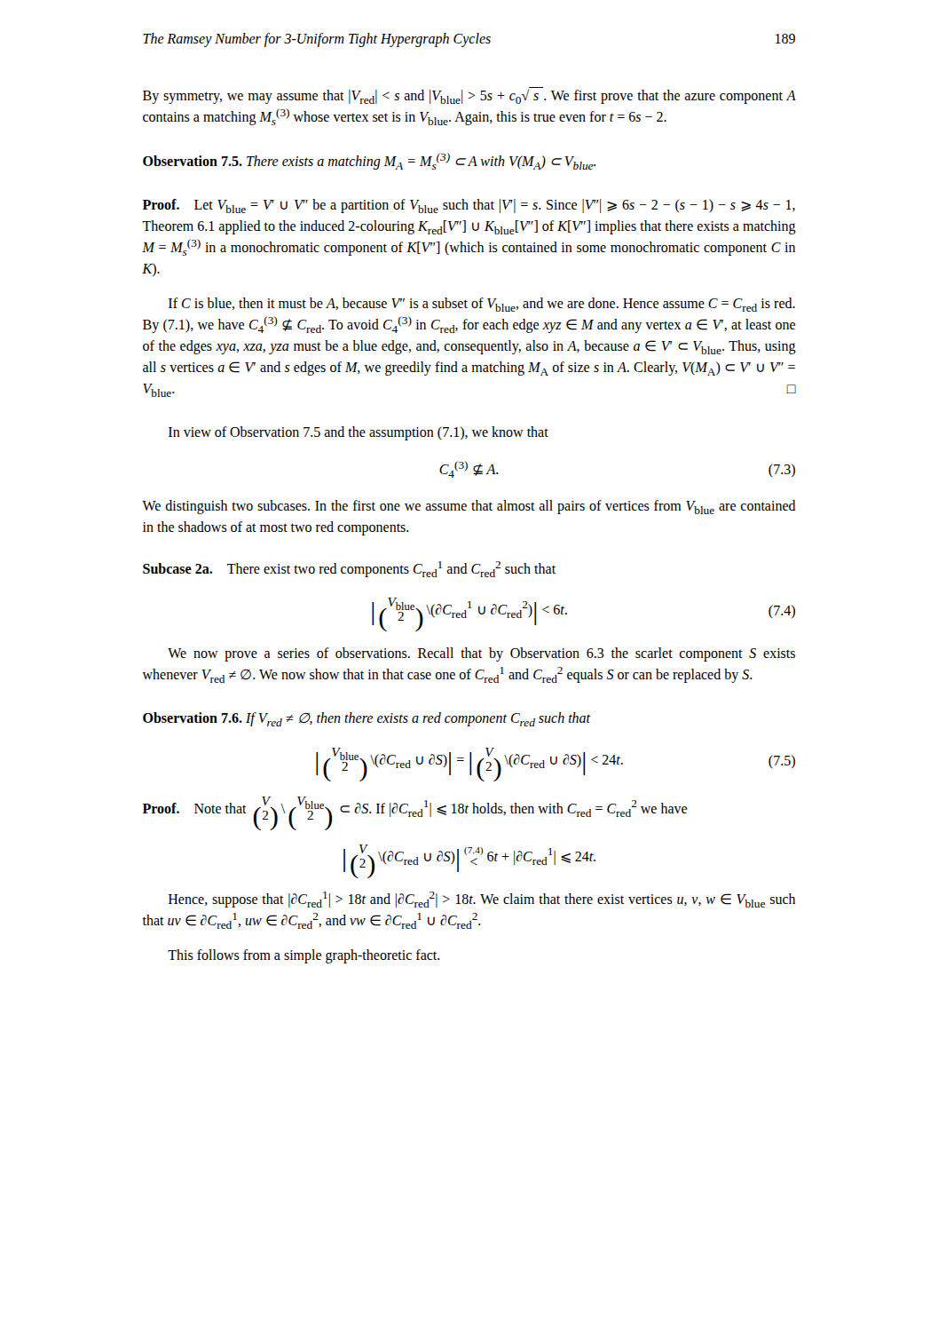The Ramsey Number for 3-Uniform Tight Hypergraph Cycles 189
By symmetry, we may assume that |Vred| < s and |Vblue| > 5s + c0√ s . We first prove that the azure component A contains a matching Ms(3) whose vertex set is in Vblue. Again, this is true even for t = 6s − 2.
Observation 7.5. There exists a matching MA = Ms(3) ⊂ A with V(MA) ⊂ Vblue.
Proof. Let Vblue = V′ ∪ V″ be a partition of Vblue such that |V′| = s. Since |V″| ⩾ 6s − 2 − (s − 1) − s ⩾ 4s − 1, Theorem 6.1 applied to the induced 2-colouring Kred[V″] ∪ Kblue[V″] of K[V″] implies that there exists a matching M = Ms(3) in a monochromatic component of K[V″] (which is contained in some monochromatic component C in K).
If C is blue, then it must be A, because V″ is a subset of Vblue, and we are done. Hence assume C = Cred is red. By (7.1), we have C4(3) ⊈ Cred. To avoid C4(3) in Cred, for each edge xyz ∈ M and any vertex a ∈ V′, at least one of the edges xya, xza, yza must be a blue edge, and, consequently, also in A, because a ∈ V′ ⊂ Vblue. Thus, using all s vertices a ∈ V′ and s edges of M, we greedily find a matching MA of size s in A. Clearly, V(MA) ⊂ V′ ∪ V″ = Vblue.□
In view of Observation 7.5 and the assumption (7.1), we know that
C4(3) ⊈ A. (7.3)
We distinguish two subcases. In the first one we assume that almost all pairs of vertices from Vblue are contained in the shadows of at most two red components.
Subcase 2a. There exist two red components Cred1 and Cred2 such that
|(Vblue
2)\(∂Cred1 ∪ ∂Cred2)| < 6t. (7.4)
We now prove a series of observations. Recall that by Observation 6.3 the scarlet component S exists whenever Vred ≠ ∅. We now show that in that case one of Cred1 and Cred2 equals S or can be replaced by S.
Observation 7.6. If Vred ≠ ∅, then there exists a red component Cred such that
|(Vblue
2)\(∂Cred ∪ ∂S)| = |(V
2)\(∂Cred ∪ ∂S)| < 24t. (7.5)
Proof. Note that (V
2)\(Vblue
2) ⊂ ∂S. If |∂Cred1| ⩽ 18t holds, then with Cred = Cred2 we have
|(V
2)\(∂Cred ∪ ∂S)| (7.4)< 6t + |∂Cred1| ⩽ 24t.
Hence, suppose that |∂Cred1| > 18t and |∂Cred2| > 18t. We claim that there exist vertices u, v, w ∈ Vblue such that uv ∈ ∂Cred1, uw ∈ ∂Cred2, and vw ∈ ∂Cred1 ∪ ∂Cred2.
This follows from a simple graph-theoretic fact.